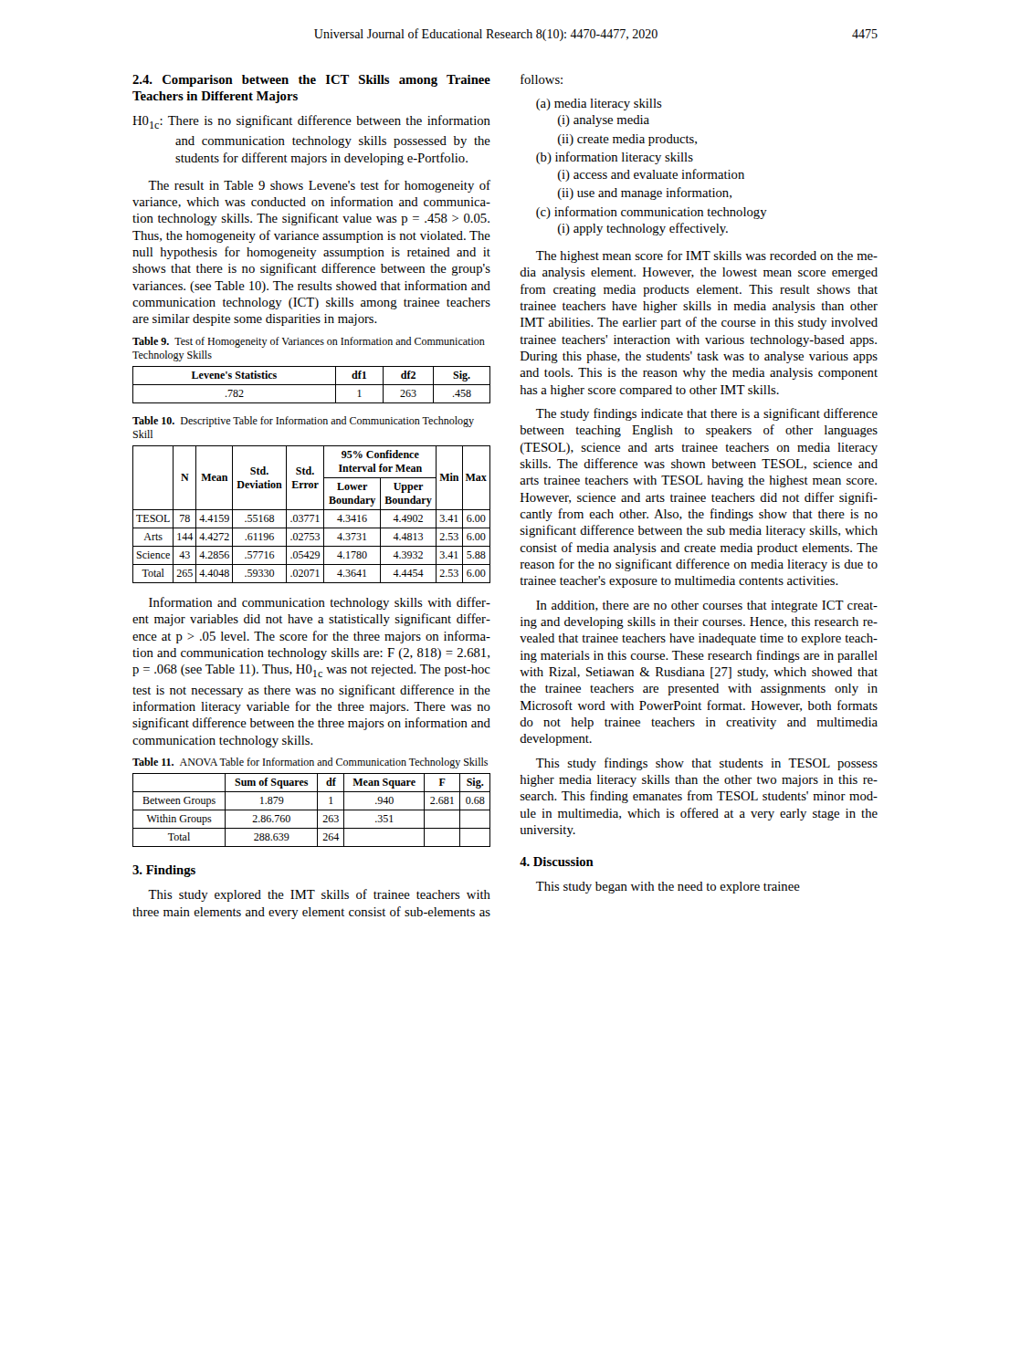Universal Journal of Educational Research 8(10): 4470-4477, 2020
4475
2.4. Comparison between the ICT Skills among Trainee Teachers in Different Majors
H01c: There is no significant difference between the information and communication technology skills possessed by the students for different majors in developing e-Portfolio.
The result in Table 9 shows Levene's test for homogeneity of variance, which was conducted on information and communication technology skills. The significant value was p = .458 > 0.05. Thus, the homogeneity of variance assumption is not violated. The null hypothesis for homogeneity assumption is retained and it shows that there is no significant difference between the group's variances. (see Table 10). The results showed that information and communication technology (ICT) skills among trainee teachers are similar despite some disparities in majors.
Table 9. Test of Homogeneity of Variances on Information and Communication Technology Skills
| Levene's Statistics | df1 | df2 | Sig. |
| --- | --- | --- | --- |
| .782 | 1 | 263 | .458 |
Table 10. Descriptive Table for Information and Communication Technology Skill
| | N | Mean | Std. Deviation | Std. Error | 95% Confidence Interval for Mean | Min | Max |
| --- | --- | --- | --- | --- | --- | --- | --- |
| Lower Boundary | Upper Boundary |
| TESOL | 78 | 4.4159 | .55168 | .03771 | 4.3416 | 4.4902 | 3.41 | 6.00 |
| Arts | 144 | 4.4272 | .61196 | .02753 | 4.3731 | 4.4813 | 2.53 | 6.00 |
| Science | 43 | 4.2856 | .57716 | .05429 | 4.1780 | 4.3932 | 3.41 | 5.88 |
| Total | 265 | 4.4048 | .59330 | .02071 | 4.3641 | 4.4454 | 2.53 | 6.00 |
Information and communication technology skills with different major variables did not have a statistically significant difference at p > .05 level. The score for the three majors on information and communication technology skills are: F (2, 818) = 2.681, p = .068 (see Table 11). Thus, H01c was not rejected. The post-hoc test is not necessary as there was no significant difference in the information literacy variable for the three majors. There was no significant difference between the three majors on information and communication technology skills.
Table 11. ANOVA Table for Information and Communication Technology Skills
| | Sum of Squares | df | Mean Square | F | Sig. |
| --- | --- | --- | --- | --- | --- |
| Between Groups | 1.879 | 1 | .940 | 2.681 | 0.68 |
| Within Groups | 2.86.760 | 263 | .351 | | |
| Total | 288.639 | 264 | | | |
3. Findings
This study explored the IMT skills of trainee teachers with three main elements and every element consist of sub-elements as follows:
(a) media literacy skills
(i) analyse media
(ii) create media products,
(b) information literacy skills
(i) access and evaluate information
(ii) use and manage information,
(c) information communication technology
(i) apply technology effectively.
The highest mean score for IMT skills was recorded on the media analysis element. However, the lowest mean score emerged from creating media products element. This result shows that trainee teachers have higher skills in media analysis than other IMT abilities. The earlier part of the course in this study involved trainee teachers' interaction with various technology-based apps. During this phase, the students' task was to analyse various apps and tools. This is the reason why the media analysis component has a higher score compared to other IMT skills.
The study findings indicate that there is a significant difference between teaching English to speakers of other languages (TESOL), science and arts trainee teachers on media literacy skills. The difference was shown between TESOL, science and arts trainee teachers with TESOL having the highest mean score. However, science and arts trainee teachers did not differ significantly from each other. Also, the findings show that there is no significant difference between the sub media literacy skills, which consist of media analysis and create media product elements. The reason for the no significant difference on media literacy is due to trainee teacher's exposure to multimedia contents activities.
In addition, there are no other courses that integrate ICT creating and developing skills in their courses. Hence, this research revealed that trainee teachers have inadequate time to explore teaching materials in this course. These research findings are in parallel with Rizal, Setiawan & Rusdiana [27] study, which showed that the trainee teachers are presented with assignments only in Microsoft word with PowerPoint format. However, both formats do not help trainee teachers in creativity and multimedia development.
This study findings show that students in TESOL possess higher media literacy skills than the other two majors in this research. This finding emanates from TESOL students' minor module in multimedia, which is offered at a very early stage in the university.
4. Discussion
This study began with the need to explore trainee